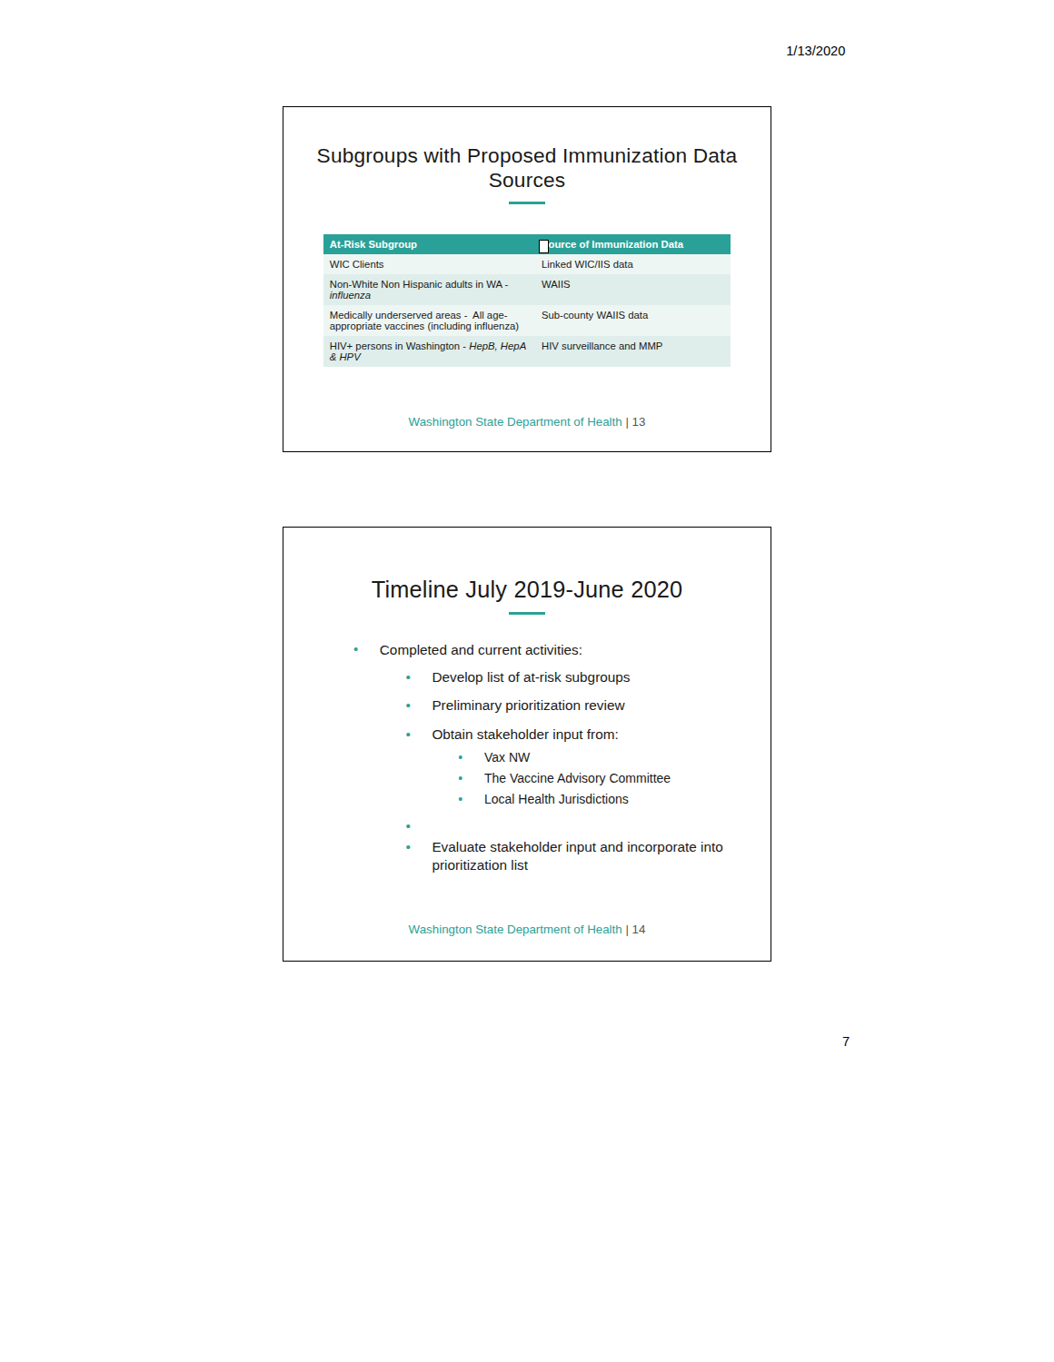1/13/2020
Subgroups with Proposed Immunization Data Sources
| At-Risk Subgroup | Source of Immunization Data |
| --- | --- |
| WIC Clients | Linked WIC/IIS data |
| Non-White Non Hispanic adults in WA - influenza | WAIIS |
| Medically underserved areas - All age-appropriate vaccines (including influenza) | Sub-county WAIIS data |
| HIV+ persons in Washington - HepB, HepA & HPV | HIV surveillance and MMP |
Washington State Department of Health | 13
Timeline July 2019-June 2020
Completed and current activities:
Develop list of at-risk subgroups
Preliminary prioritization review
Obtain stakeholder input from:
Vax NW
The Vaccine Advisory Committee
Local Health Jurisdictions
Evaluate stakeholder input and incorporate into prioritization list
Washington State Department of Health | 14
7